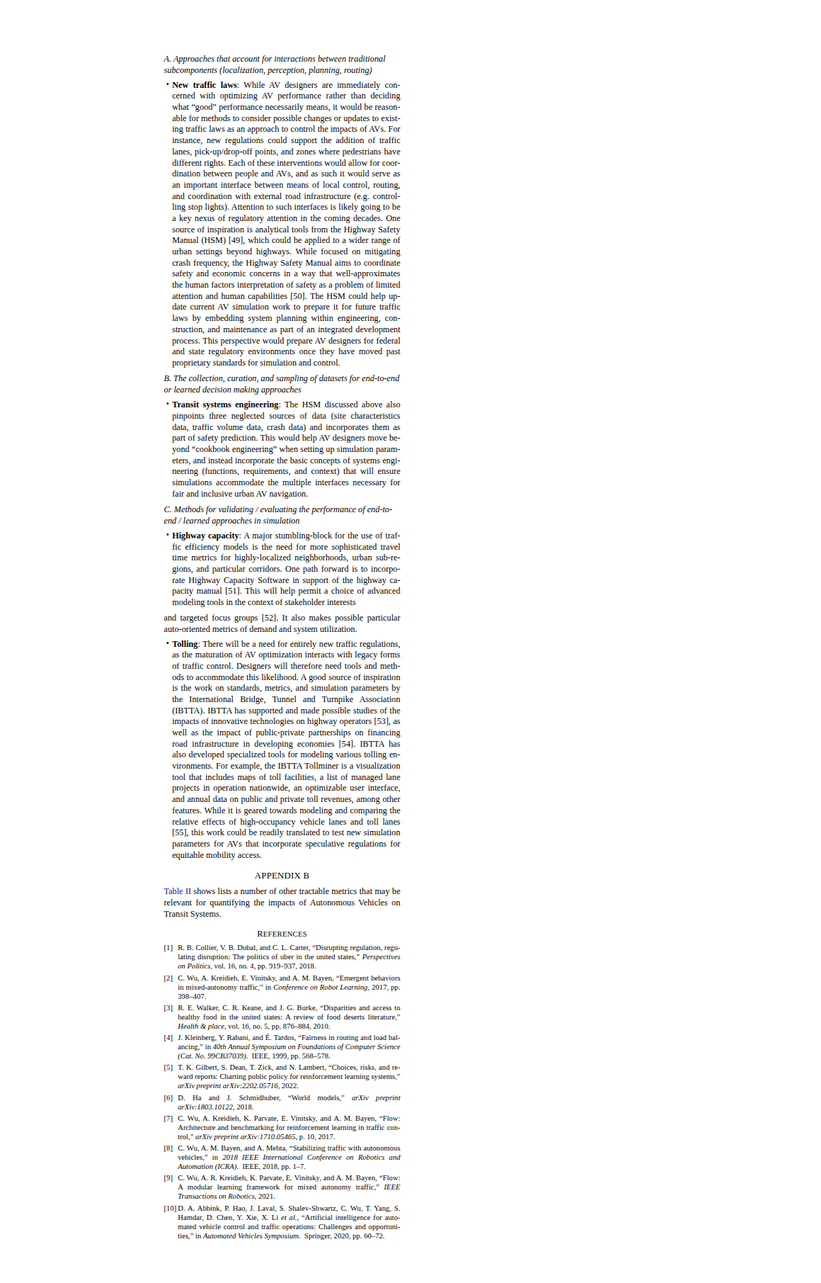A. Approaches that account for interactions between traditional subcomponents (localization, perception, planning, routing)
New traffic laws: While AV designers are immediately concerned with optimizing AV performance rather than deciding what “good” performance necessarily means, it would be reasonable for methods to consider possible changes or updates to existing traffic laws as an approach to control the impacts of AVs. For instance, new regulations could support the addition of traffic lanes, pick-up/drop-off points, and zones where pedestrians have different rights. Each of these interventions would allow for coordination between people and AVs, and as such it would serve as an important interface between means of local control, routing, and coordination with external road infrastructure (e.g. controlling stop lights). Attention to such interfaces is likely going to be a key nexus of regulatory attention in the coming decades. One source of inspiration is analytical tools from the Highway Safety Manual (HSM) [49], which could be applied to a wider range of urban settings beyond highways. While focused on mitigating crash frequency, the Highway Safety Manual aims to coordinate safety and economic concerns in a way that well-approximates the human factors interpretation of safety as a problem of limited attention and human capabilities [50]. The HSM could help update current AV simulation work to prepare it for future traffic laws by embedding system planning within engineering, construction, and maintenance as part of an integrated development process. This perspective would prepare AV designers for federal and state regulatory environments once they have moved past proprietary standards for simulation and control.
B. The collection, curation, and sampling of datasets for end-to-end or learned decision making approaches
Transit systems engineering: The HSM discussed above also pinpoints three neglected sources of data (site characteristics data, traffic volume data, crash data) and incorporates them as part of safety prediction. This would help AV designers move beyond “cookbook engineering” when setting up simulation parameters, and instead incorporate the basic concepts of systems engineering (functions, requirements, and context) that will ensure simulations accommodate the multiple interfaces necessary for fair and inclusive urban AV navigation.
C. Methods for validating / evaluating the performance of end-to-end / learned approaches in simulation
Highway capacity: A major stumbling-block for the use of traffic efficiency models is the need for more sophisticated travel time metrics for highly-localized neighborhoods, urban sub-regions, and particular corridors. One path forward is to incorporate Highway Capacity Software in support of the highway capacity manual [51]. This will help permit a choice of advanced modeling tools in the context of stakeholder interests
and targeted focus groups [52]. It also makes possible particular auto-oriented metrics of demand and system utilization.
Tolling: There will be a need for entirely new traffic regulations, as the maturation of AV optimization interacts with legacy forms of traffic control. Designers will therefore need tools and methods to accommodate this likelihood. A good source of inspiration is the work on standards, metrics, and simulation parameters by the International Bridge, Tunnel and Turnpike Association (IBTTA). IBTTA has supported and made possible studies of the impacts of innovative technologies on highway operators [53], as well as the impact of public-private partnerships on financing road infrastructure in developing economies [54]. IBTTA has also developed specialized tools for modeling various tolling environments. For example, the IBTTA Tollminer is a visualization tool that includes maps of toll facilities, a list of managed lane projects in operation nationwide, an optimizable user interface, and annual data on public and private toll revenues, among other features. While it is geared towards modeling and comparing the relative effects of high-occupancy vehicle lanes and toll lanes [55], this work could be readily translated to test new simulation parameters for AVs that incorporate speculative regulations for equitable mobility access.
APPENDIX B
Table II shows lists a number of other tractable metrics that may be relevant for quantifying the impacts of Autonomous Vehicles on Transit Systems.
REFERENCES
R. B. Collier, V. B. Dubal, and C. L. Carter, “Disrupting regulation, regulating disruption: The politics of uber in the united states,” Perspectives on Politics, vol. 16, no. 4, pp. 919–937, 2018.
C. Wu, A. Kreidieh, E. Vinitsky, and A. M. Bayen, “Emergent behaviors in mixed-autonomy traffic,” in Conference on Robot Learning, 2017, pp. 398–407.
R. E. Walker, C. R. Keane, and J. G. Burke, “Disparities and access to healthy food in the united states: A review of food deserts literature,” Health & place, vol. 16, no. 5, pp. 876–884, 2010.
J. Kleinberg, Y. Rabani, and É. Tardos, “Fairness in routing and load balancing,” in 40th Annual Symposium on Foundations of Computer Science (Cat. No. 99CB37039). IEEE, 1999, pp. 568–578.
T. K. Gilbert, S. Dean, T. Zick, and N. Lambert, “Choices, risks, and reward reports: Charting public policy for reinforcement learning systems,” arXiv preprint arXiv:2202.05716, 2022.
D. Ha and J. Schmidhuber, “World models,” arXiv preprint arXiv:1803.10122, 2018.
C. Wu, A. Kreidieh, K. Parvate, E. Vinitsky, and A. M. Bayen, “Flow: Architecture and benchmarking for reinforcement learning in traffic control,” arXiv preprint arXiv:1710.05465, p. 10, 2017.
C. Wu, A. M. Bayen, and A. Mehta, “Stabilizing traffic with autonomous vehicles,” in 2018 IEEE International Conference on Robotics and Automation (ICRA). IEEE, 2018, pp. 1–7.
C. Wu, A. R. Kreidieh, K. Parvate, E. Vinitsky, and A. M. Bayen, “Flow: A modular learning framework for mixed autonomy traffic,” IEEE Transactions on Robotics, 2021.
D. A. Abbink, P. Hao, J. Laval, S. Shalev-Shwartz, C. Wu, T. Yang, S. Hamdar, D. Chen, Y. Xie, X. Li et al., “Artificial intelligence for automated vehicle control and traffic operations: Challenges and opportunities,” in Automated Vehicles Symposium. Springer, 2020, pp. 60–72.